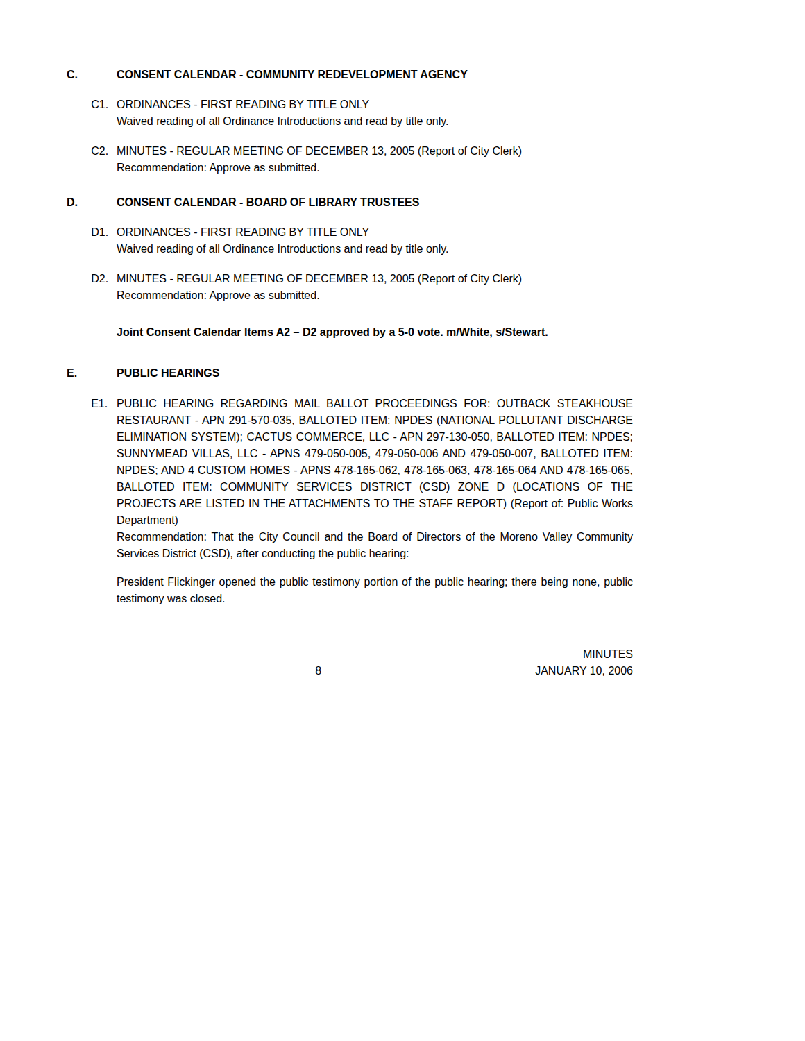C.
CONSENT CALENDAR - COMMUNITY REDEVELOPMENT AGENCY
C1.
ORDINANCES - FIRST READING BY TITLE ONLY
Waived reading of all Ordinance Introductions and read by title only.
C2.
MINUTES - REGULAR MEETING OF DECEMBER 13, 2005 (Report of City Clerk)
Recommendation: Approve as submitted.
D.
CONSENT CALENDAR - BOARD OF LIBRARY TRUSTEES
D1.
ORDINANCES - FIRST READING BY TITLE ONLY
Waived reading of all Ordinance Introductions and read by title only.
D2.
MINUTES - REGULAR MEETING OF DECEMBER 13, 2005 (Report of City Clerk)
Recommendation: Approve as submitted.
Joint Consent Calendar Items A2 – D2 approved by a 5-0 vote. m/White, s/Stewart.
E.
PUBLIC HEARINGS
E1.
PUBLIC HEARING REGARDING MAIL BALLOT PROCEEDINGS FOR: OUTBACK STEAKHOUSE RESTAURANT - APN 291-570-035, BALLOTED ITEM: NPDES (NATIONAL POLLUTANT DISCHARGE ELIMINATION SYSTEM); CACTUS COMMERCE, LLC - APN 297-130-050, BALLOTED ITEM: NPDES; SUNNYMEAD VILLAS, LLC - APNS 479-050-005, 479-050-006 AND 479-050-007, BALLOTED ITEM: NPDES; AND 4 CUSTOM HOMES - APNS 478-165-062, 478-165-063, 478-165-064 AND 478-165-065, BALLOTED ITEM: COMMUNITY SERVICES DISTRICT (CSD) ZONE D (LOCATIONS OF THE PROJECTS ARE LISTED IN THE ATTACHMENTS TO THE STAFF REPORT) (Report of: Public Works Department)
Recommendation: That the City Council and the Board of Directors of the Moreno Valley Community Services District (CSD), after conducting the public hearing:
President Flickinger opened the public testimony portion of the public hearing; there being none, public testimony was closed.
8
MINUTES
JANUARY 10, 2006